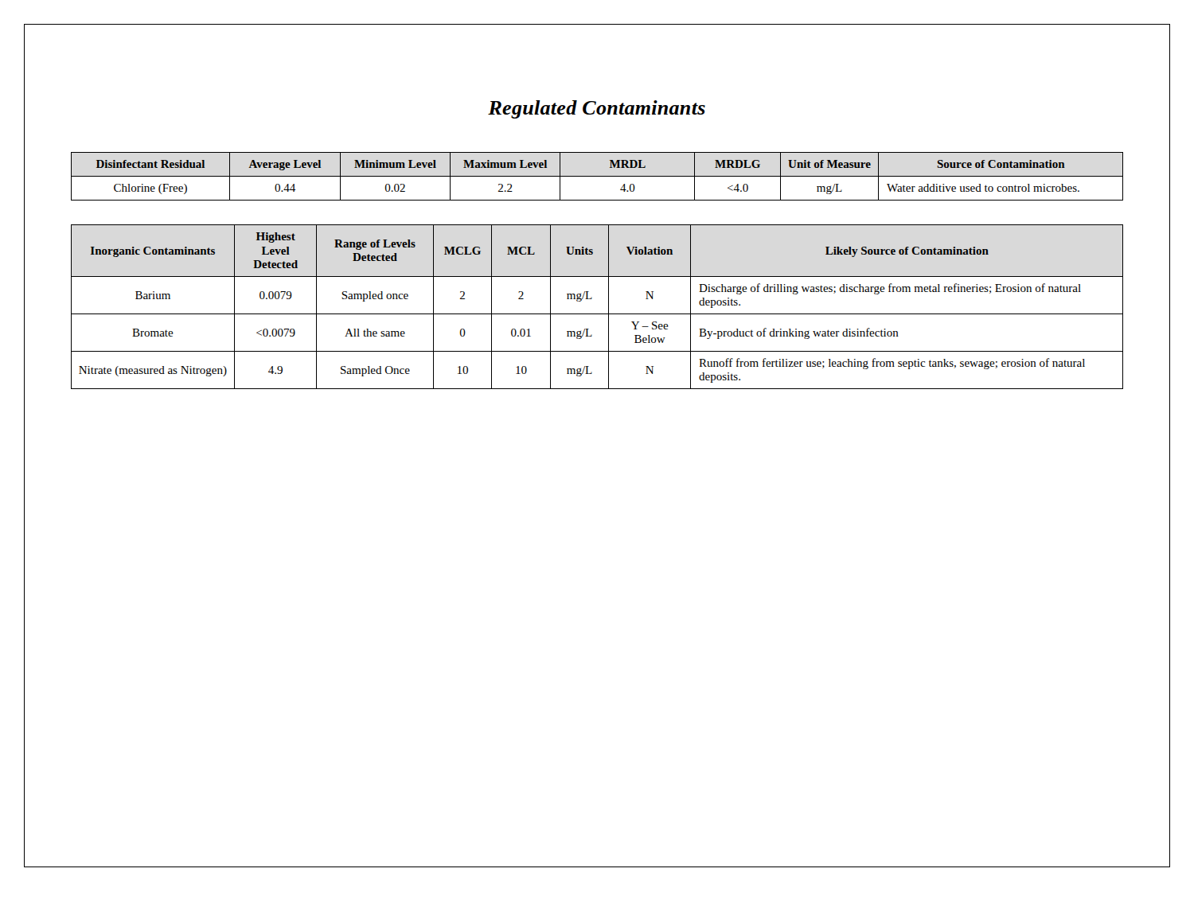Regulated Contaminants
| Disinfectant Residual | Average Level | Minimum Level | Maximum Level | MRDL | MRDLG | Unit of Measure | Source of Contamination |
| --- | --- | --- | --- | --- | --- | --- | --- |
| Chlorine (Free) | 0.44 | 0.02 | 2.2 | 4.0 | <4.0 | mg/L | Water additive used to control microbes. |
| Inorganic Contaminants | Highest Level Detected | Range of Levels Detected | MCLG | MCL | Units | Violation | Likely Source of Contamination |
| --- | --- | --- | --- | --- | --- | --- | --- |
| Barium | 0.0079 | Sampled once | 2 | 2 | mg/L | N | Discharge of drilling wastes; discharge from metal refineries; Erosion of natural deposits. |
| Bromate | <0.0079 | All the same | 0 | 0.01 | mg/L | Y – See Below | By-product of drinking water disinfection |
| Nitrate (measured as Nitrogen) | 4.9 | Sampled Once | 10 | 10 | mg/L | N | Runoff from fertilizer use; leaching from septic tanks, sewage; erosion of natural deposits. |